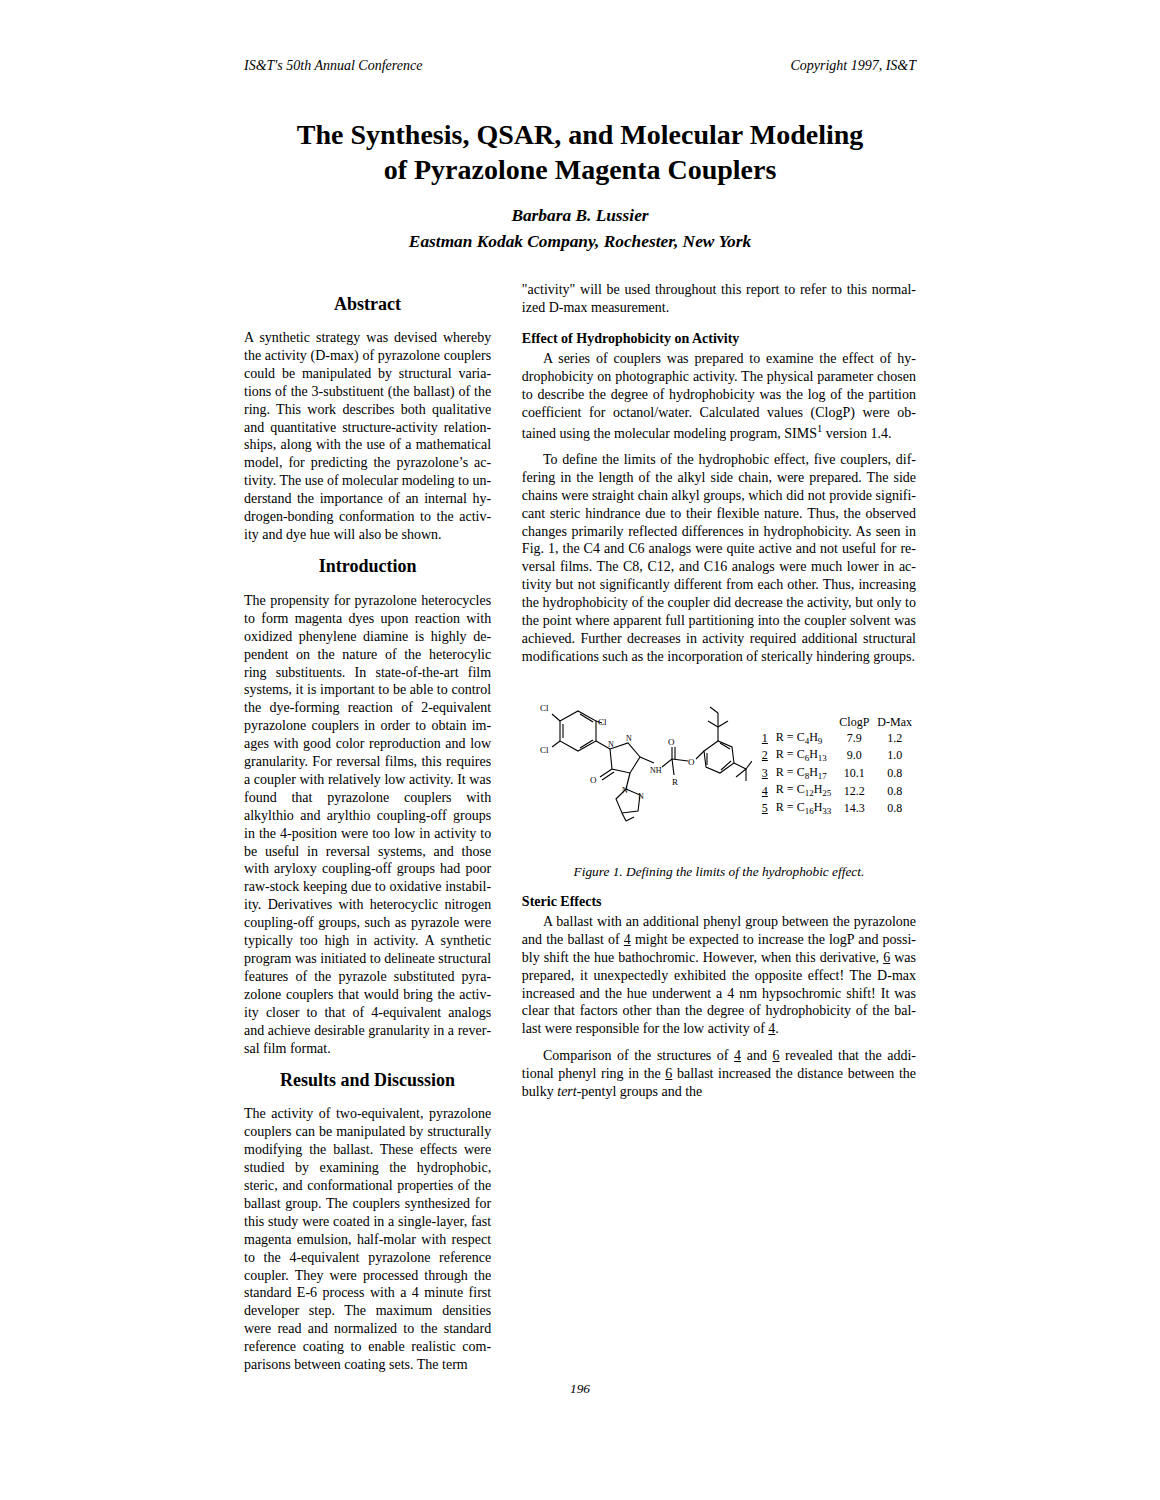IS&T's 50th Annual Conference Copyright 1997, IS&T
The Synthesis, QSAR, and Molecular Modeling
of Pyrazolone Magenta Couplers
Barbara B. Lussier
Eastman Kodak Company, Rochester, New York
Abstract
A synthetic strategy was devised whereby the activity (D-max) of pyrazolone couplers could be manipulated by structural variations of the 3-substituent (the ballast) of the ring. This work describes both qualitative and quantitative structure-activity relationships, along with the use of a mathematical model, for predicting the pyrazolone’s activity. The use of molecular modeling to understand the importance of an internal hydrogen-bonding conformation to the activity and dye hue will also be shown.
Introduction
The propensity for pyrazolone heterocycles to form magenta dyes upon reaction with oxidized phenylene diamine is highly dependent on the nature of the heterocylic ring substituents. In state-of-the-art film systems, it is important to be able to control the dye-forming reaction of 2-equivalent pyrazolone couplers in order to obtain images with good color reproduction and low granularity. For reversal films, this requires a coupler with relatively low activity. It was found that pyrazolone couplers with alkylthio and arylthio coupling-off groups in the 4-position were too low in activity to be useful in reversal systems, and those with aryloxy coupling-off groups had poor raw-stock keeping due to oxidative instability. Derivatives with heterocyclic nitrogen coupling-off groups, such as pyrazole were typically too high in activity. A synthetic program was initiated to delineate structural features of the pyrazole substituted pyrazolone couplers that would bring the activity closer to that of 4-equivalent analogs and achieve desirable granularity in a reversal film format.
Results and Discussion
The activity of two-equivalent, pyrazolone couplers can be manipulated by structurally modifying the ballast. These effects were studied by examining the hydrophobic, steric, and conformational properties of the ballast group. The couplers synthesized for this study were coated in a single-layer, fast magenta emulsion, half-molar with respect to the 4-equivalent pyrazolone reference coupler. They were processed through the standard E-6 process with a 4 minute first developer step. The maximum densities were read and normalized to the standard reference coating to enable realistic comparisons between coating sets. The term
"activity" will be used throughout this report to refer to this normalized D-max measurement.
Effect of Hydrophobicity on Activity
A series of couplers was prepared to examine the effect of hydrophobicity on photographic activity. The physical parameter chosen to describe the degree of hydrophobicity was the log of the partition coefficient for octanol/water. Calculated values (ClogP) were obtained using the molecular modeling program, SIMS1 version 1.4.
To define the limits of the hydrophobic effect, five couplers, differing in the length of the alkyl side chain, were prepared. The side chains were straight chain alkyl groups, which did not provide significant steric hindrance due to their flexible nature. Thus, the observed changes primarily reflected differences in hydrophobicity. As seen in Fig. 1, the C4 and C6 analogs were quite active and not useful for reversal films. The C8, C12, and C16 analogs were much lower in activity but not significantly different from each other. Thus, increasing the hydrophobicity of the coupler did decrease the activity, but only to the point where apparent full partitioning into the coupler solvent was achieved. Further decreases in activity required additional structural modifications such as the incorporation of sterically hindering groups.
Cl Cl Cl N N O N N NH O R O
| | | ClogP | D-Max |
| 1 | R = C 4 H 9 | 7.9 | 1.2 |
| 2 | R = C 6 H 13 | 9.0 | 1.0 |
| 3 | R = C 8 H 17 | 10.1 | 0.8 |
| 4 | R = C 12 H 25 | 12.2 | 0.8 |
| 5 | R = C 16 H 33 | 14.3 | 0.8 |
Figure 1. Defining the limits of the hydrophobic effect.
Steric Effects
A ballast with an additional phenyl group between the pyrazolone and the ballast of 4 might be expected to increase the logP and possibly shift the hue bathochromic. However, when this derivative, 6 was prepared, it unexpectedly exhibited the opposite effect! The D-max increased and the hue underwent a 4 nm hypsochromic shift! It was clear that factors other than the degree of hydrophobicity of the ballast were responsible for the low activity of 4.
Comparison of the structures of 4 and 6 revealed that the additional phenyl ring in the 6 ballast increased the distance between the bulky tert-pentyl groups and the
196